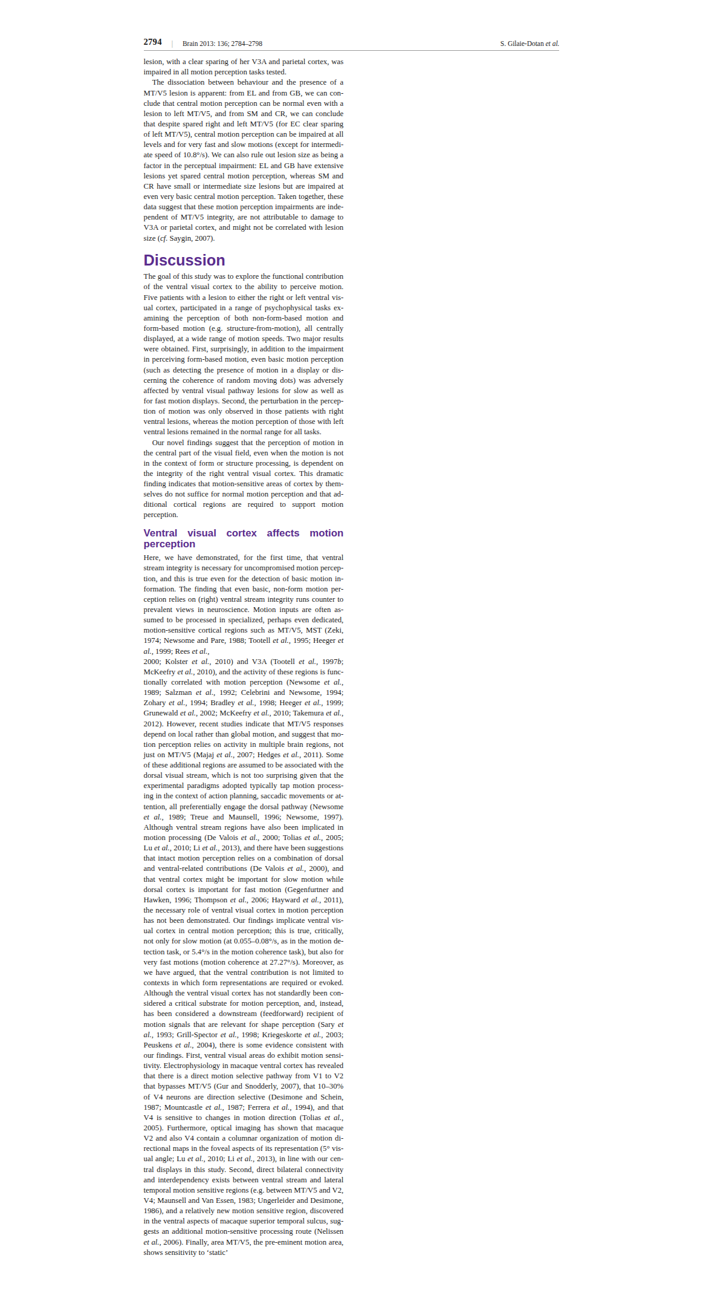2794 | Brain 2013: 136; 2784–2798 S. Gilaie-Dotan et al.
lesion, with a clear sparing of her V3A and parietal cortex, was impaired in all motion perception tasks tested.
The dissociation between behaviour and the presence of a MT/V5 lesion is apparent: from EL and from GB, we can conclude that central motion perception can be normal even with a lesion to left MT/V5, and from SM and CR, we can conclude that despite spared right and left MT/V5 (for EC clear sparing of left MT/V5), central motion perception can be impaired at all levels and for very fast and slow motions (except for intermediate speed of 10.8°/s). We can also rule out lesion size as being a factor in the perceptual impairment: EL and GB have extensive lesions yet spared central motion perception, whereas SM and CR have small or intermediate size lesions but are impaired at even very basic central motion perception. Taken together, these data suggest that these motion perception impairments are independent of MT/V5 integrity, are not attributable to damage to V3A or parietal cortex, and might not be correlated with lesion size (cf. Saygin, 2007).
Discussion
The goal of this study was to explore the functional contribution of the ventral visual cortex to the ability to perceive motion. Five patients with a lesion to either the right or left ventral visual cortex, participated in a range of psychophysical tasks examining the perception of both non-form-based motion and form-based motion (e.g. structure-from-motion), all centrally displayed, at a wide range of motion speeds. Two major results were obtained. First, surprisingly, in addition to the impairment in perceiving form-based motion, even basic motion perception (such as detecting the presence of motion in a display or discerning the coherence of random moving dots) was adversely affected by ventral visual pathway lesions for slow as well as for fast motion displays. Second, the perturbation in the perception of motion was only observed in those patients with right ventral lesions, whereas the motion perception of those with left ventral lesions remained in the normal range for all tasks.
Our novel findings suggest that the perception of motion in the central part of the visual field, even when the motion is not in the context of form or structure processing, is dependent on the integrity of the right ventral visual cortex. This dramatic finding indicates that motion-sensitive areas of cortex by themselves do not suffice for normal motion perception and that additional cortical regions are required to support motion perception.
Ventral visual cortex affects motion perception
Here, we have demonstrated, for the first time, that ventral stream integrity is necessary for uncompromised motion perception, and this is true even for the detection of basic motion information. The finding that even basic, non-form motion perception relies on (right) ventral stream integrity runs counter to prevalent views in neuroscience. Motion inputs are often assumed to be processed in specialized, perhaps even dedicated, motion-sensitive cortical regions such as MT/V5, MST (Zeki, 1974; Newsome and Pare, 1988; Tootell et al., 1995; Heeger et al., 1999; Rees et al.,
2000; Kolster et al., 2010) and V3A (Tootell et al., 1997b; McKeefry et al., 2010), and the activity of these regions is functionally correlated with motion perception (Newsome et al., 1989; Salzman et al., 1992; Celebrini and Newsome, 1994; Zohary et al., 1994; Bradley et al., 1998; Heeger et al., 1999; Grunewald et al., 2002; McKeefry et al., 2010; Takemura et al., 2012). However, recent studies indicate that MT/V5 responses depend on local rather than global motion, and suggest that motion perception relies on activity in multiple brain regions, not just on MT/V5 (Majaj et al., 2007; Hedges et al., 2011). Some of these additional regions are assumed to be associated with the dorsal visual stream, which is not too surprising given that the experimental paradigms adopted typically tap motion processing in the context of action planning, saccadic movements or attention, all preferentially engage the dorsal pathway (Newsome et al., 1989; Treue and Maunsell, 1996; Newsome, 1997). Although ventral stream regions have also been implicated in motion processing (De Valois et al., 2000; Tolias et al., 2005; Lu et al., 2010; Li et al., 2013), and there have been suggestions that intact motion perception relies on a combination of dorsal and ventral-related contributions (De Valois et al., 2000), and that ventral cortex might be important for slow motion while dorsal cortex is important for fast motion (Gegenfurtner and Hawken, 1996; Thompson et al., 2006; Hayward et al., 2011), the necessary role of ventral visual cortex in motion perception has not been demonstrated. Our findings implicate ventral visual cortex in central motion perception; this is true, critically, not only for slow motion (at 0.055–0.08°/s, as in the motion detection task, or 5.4°/s in the motion coherence task), but also for very fast motions (motion coherence at 27.27°/s). Moreover, as we have argued, that the ventral contribution is not limited to contexts in which form representations are required or evoked. Although the ventral visual cortex has not standardly been considered a critical substrate for motion perception, and, instead, has been considered a downstream (feedforward) recipient of motion signals that are relevant for shape perception (Sary et al., 1993; Grill-Spector et al., 1998; Kriegeskorte et al., 2003; Peuskens et al., 2004), there is some evidence consistent with our findings. First, ventral visual areas do exhibit motion sensitivity. Electrophysiology in macaque ventral cortex has revealed that there is a direct motion selective pathway from V1 to V2 that bypasses MT/V5 (Gur and Snodderly, 2007), that 10–30% of V4 neurons are direction selective (Desimone and Schein, 1987; Mountcastle et al., 1987; Ferrera et al., 1994), and that V4 is sensitive to changes in motion direction (Tolias et al., 2005). Furthermore, optical imaging has shown that macaque V2 and also V4 contain a columnar organization of motion directional maps in the foveal aspects of its representation (5° visual angle; Lu et al., 2010; Li et al., 2013), in line with our central displays in this study. Second, direct bilateral connectivity and interdependency exists between ventral stream and lateral temporal motion sensitive regions (e.g. between MT/V5 and V2, V4; Maunsell and Van Essen, 1983; Ungerleider and Desimone, 1986), and a relatively new motion sensitive region, discovered in the ventral aspects of macaque superior temporal sulcus, suggests an additional motion-sensitive processing route (Nelissen et al., 2006). Finally, area MT/V5, the pre-eminent motion area, shows sensitivity to ‘static’